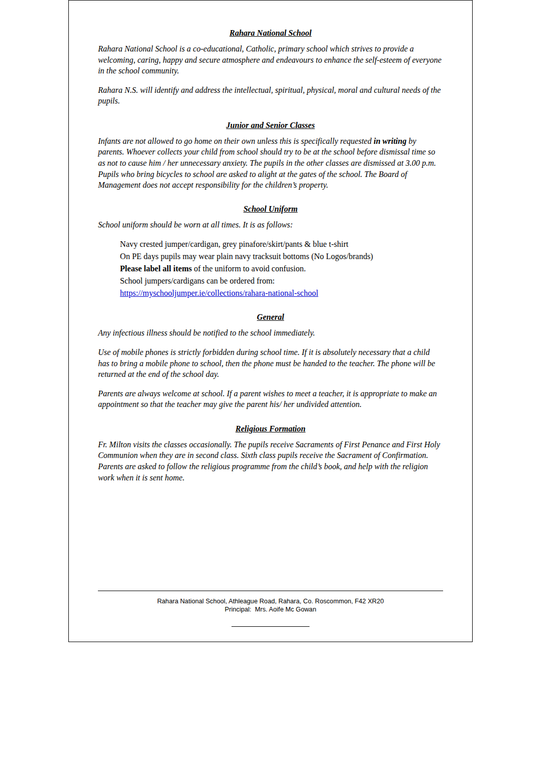Rahara National School
Rahara National School is a co-educational, Catholic, primary school which strives to provide a welcoming, caring, happy and secure atmosphere and endeavours to enhance the self-esteem of everyone in the school community.
Rahara N.S. will identify and address the intellectual, spiritual, physical, moral and cultural needs of the pupils.
Junior and Senior Classes
Infants are not allowed to go home on their own unless this is specifically requested in writing by parents. Whoever collects your child from school should try to be at the school before dismissal time so as not to cause him / her unnecessary anxiety. The pupils in the other classes are dismissed at 3.00 p.m. Pupils who bring bicycles to school are asked to alight at the gates of the school. The Board of Management does not accept responsibility for the children’s property.
School Uniform
School uniform should be worn at all times. It is as follows:
Navy crested jumper/cardigan, grey pinafore/skirt/pants & blue t-shirt
On PE days pupils may wear plain navy tracksuit bottoms (No Logos/brands)
Please label all items of the uniform to avoid confusion.
School jumpers/cardigans can be ordered from:
https://myschooljumper.ie/collections/rahara-national-school
General
Any infectious illness should be notified to the school immediately.
Use of mobile phones is strictly forbidden during school time. If it is absolutely necessary that a child has to bring a mobile phone to school, then the phone must be handed to the teacher. The phone will be returned at the end of the school day.
Parents are always welcome at school. If a parent wishes to meet a teacher, it is appropriate to make an appointment so that the teacher may give the parent his/ her undivided attention.
Religious Formation
Fr. Milton visits the classes occasionally. The pupils receive Sacraments of First Penance and First Holy Communion when they are in second class. Sixth class pupils receive the Sacrament of Confirmation. Parents are asked to follow the religious programme from the child’s book, and help with the religion work when it is sent home.
Rahara National School, Athleague Road, Rahara, Co. Roscommon, F42 XR20
Principal: Mrs. Aoife Mc Gowan